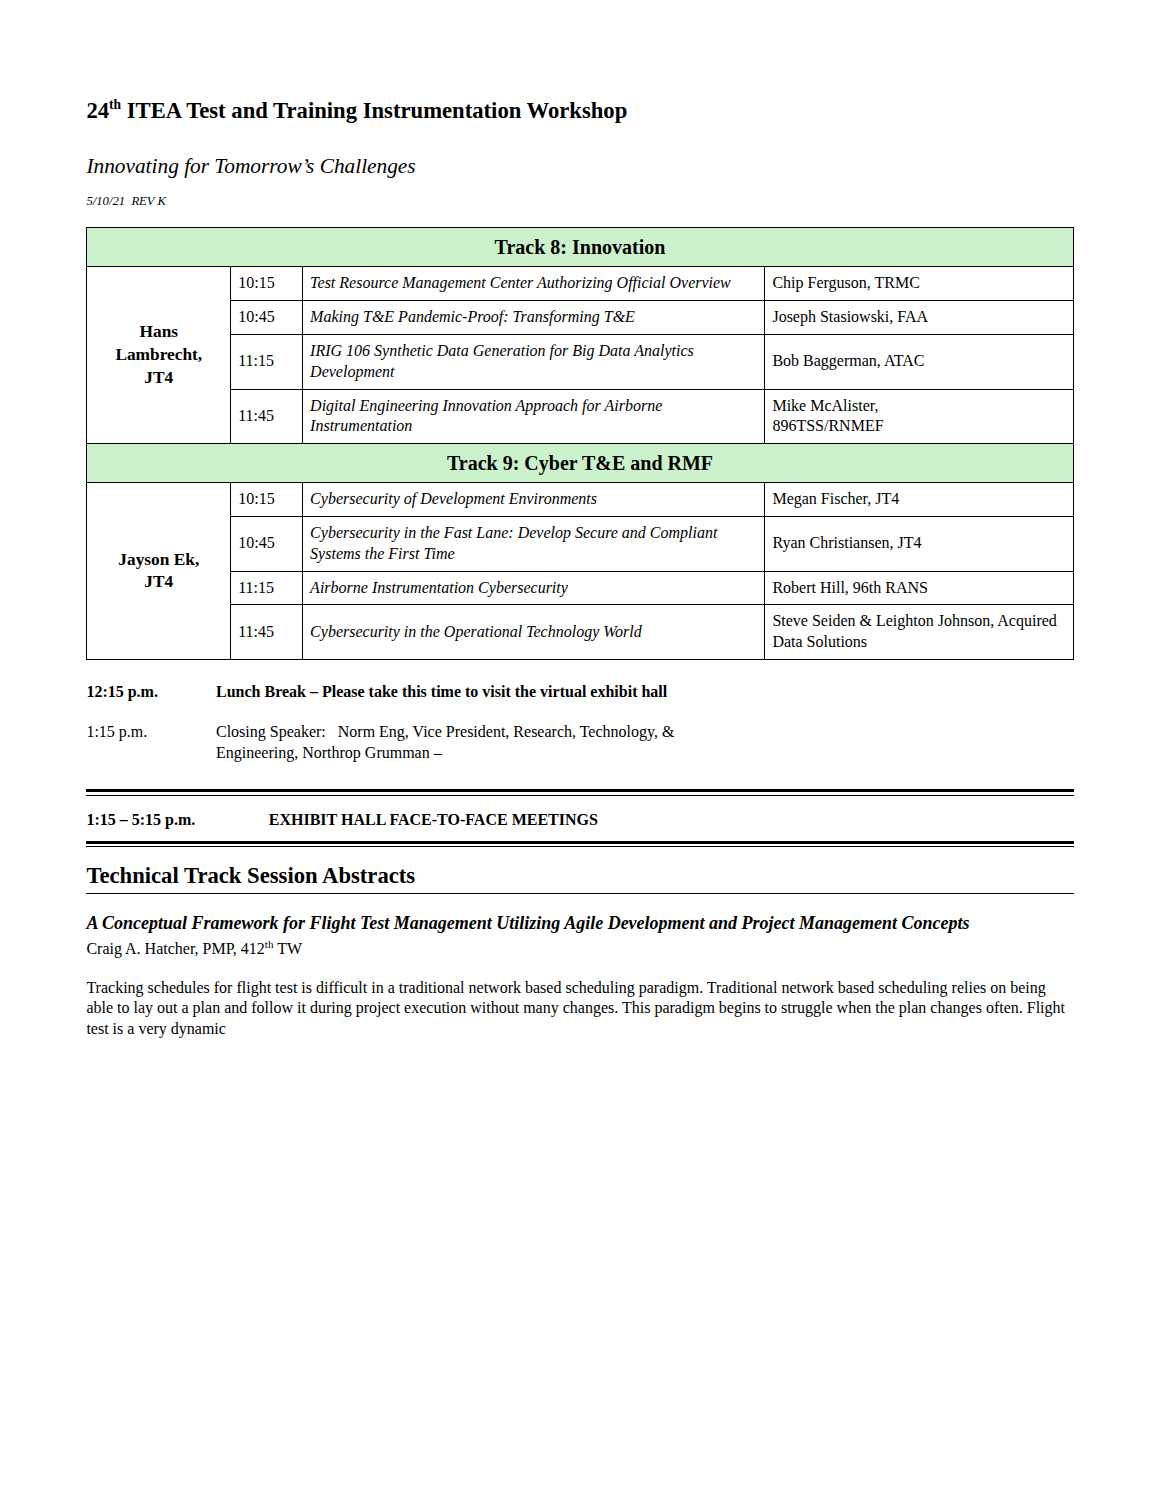24th ITEA Test and Training Instrumentation Workshop
Innovating for Tomorrow’s Challenges
5/10/21 REV K
| Track 8: Innovation |
| --- |
| Hans Lambrecht, JT4 | 10:15 | Test Resource Management Center Authorizing Official Overview | Chip Ferguson, TRMC |
| 10:45 | Making T&E Pandemic-Proof: Transforming T&E | Joseph Stasiowski, FAA |
| 11:15 | IRIG 106 Synthetic Data Generation for Big Data Analytics Development | Bob Baggerman, ATAC |
| 11:45 | Digital Engineering Innovation Approach for Airborne Instrumentation | Mike McAlister, 896TSS/RNMEF |
| Track 9: Cyber T&E and RMF |
| Jayson Ek, JT4 | 10:15 | Cybersecurity of Development Environments | Megan Fischer, JT4 |
| 10:45 | Cybersecurity in the Fast Lane: Develop Secure and Compliant Systems the First Time | Ryan Christiansen, JT4 |
| 11:15 | Airborne Instrumentation Cybersecurity | Robert Hill, 96th RANS |
| 11:45 | Cybersecurity in the Operational Technology World | Steve Seiden & Leighton Johnson, Acquired Data Solutions |
12:15 p.m. Lunch Break – Please take this time to visit the virtual exhibit hall
1:15 p.m. Closing Speaker: Norm Eng, Vice President, Research, Technology, & Engineering, Northrop Grumman –
1:15 – 5:15 p.m. EXHIBIT HALL FACE-TO-FACE MEETINGS
Technical Track Session Abstracts
A Conceptual Framework for Flight Test Management Utilizing Agile Development and Project Management Concepts
Craig A. Hatcher, PMP, 412th TW
Tracking schedules for flight test is difficult in a traditional network based scheduling paradigm. Traditional network based scheduling relies on being able to lay out a plan and follow it during project execution without many changes. This paradigm begins to struggle when the plan changes often. Flight test is a very dynamic